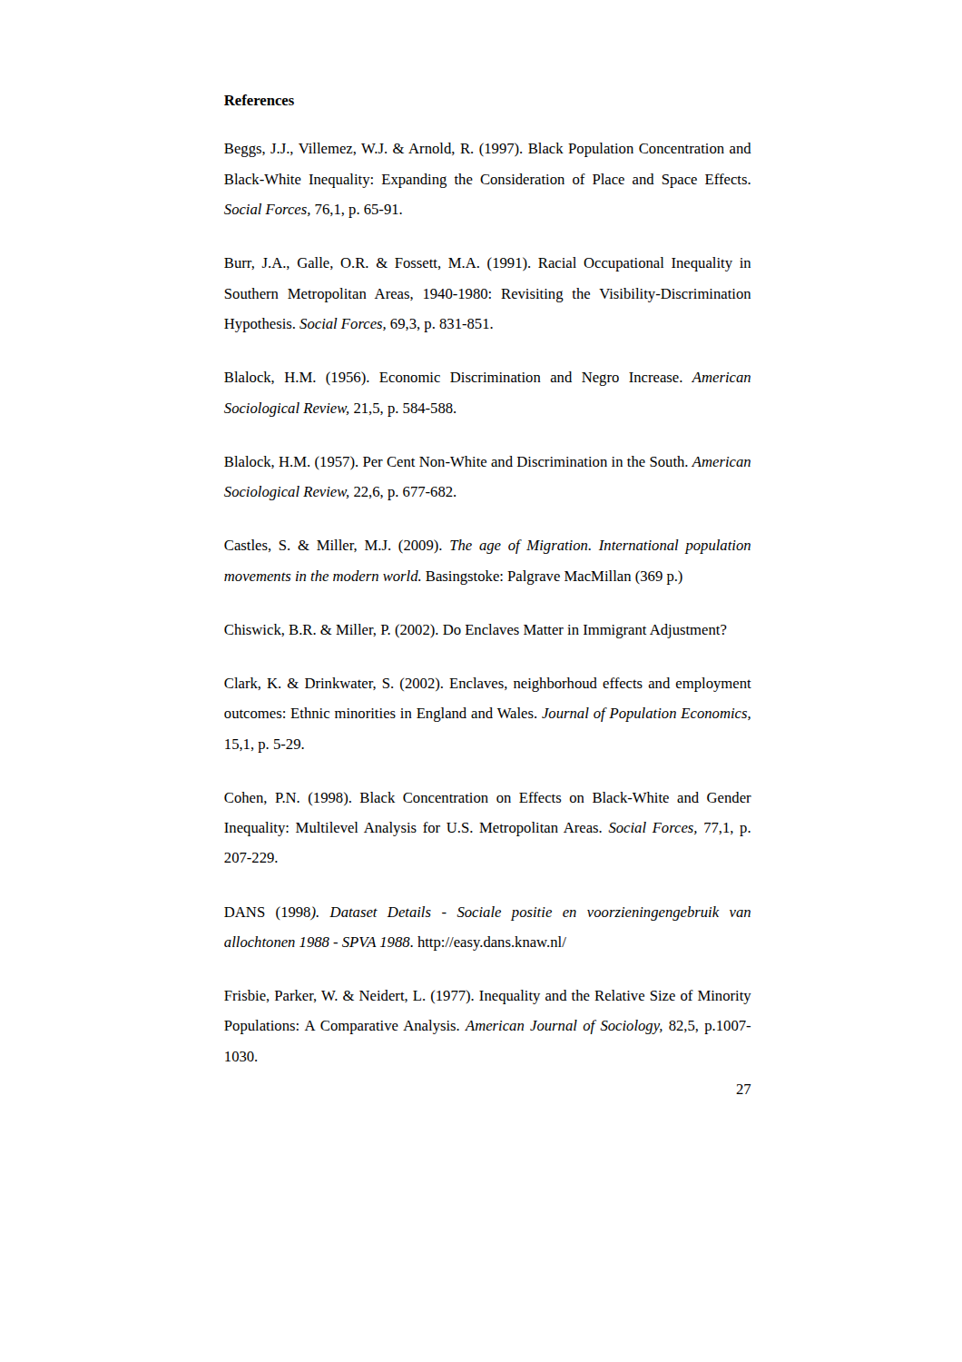References
Beggs, J.J., Villemez, W.J. & Arnold, R. (1997). Black Population Concentration and Black-White Inequality: Expanding the Consideration of Place and Space Effects. Social Forces, 76,1, p. 65-91.
Burr, J.A., Galle, O.R. & Fossett, M.A. (1991). Racial Occupational Inequality in Southern Metropolitan Areas, 1940-1980: Revisiting the Visibility-Discrimination Hypothesis. Social Forces, 69,3, p. 831-851.
Blalock, H.M. (1956). Economic Discrimination and Negro Increase. American Sociological Review, 21,5, p. 584-588.
Blalock, H.M. (1957). Per Cent Non-White and Discrimination in the South. American Sociological Review, 22,6, p. 677-682.
Castles, S. & Miller, M.J. (2009). The age of Migration. International population movements in the modern world. Basingstoke: Palgrave MacMillan (369 p.)
Chiswick, B.R. & Miller, P. (2002). Do Enclaves Matter in Immigrant Adjustment?
Clark, K. & Drinkwater, S. (2002). Enclaves, neighborhoud effects and employment outcomes: Ethnic minorities in England and Wales. Journal of Population Economics, 15,1, p. 5-29.
Cohen, P.N. (1998). Black Concentration on Effects on Black-White and Gender Inequality: Multilevel Analysis for U.S. Metropolitan Areas. Social Forces, 77,1, p. 207-229.
DANS (1998). Dataset Details - Sociale positie en voorzieningengebruik van allochtonen 1988 - SPVA 1988. http://easy.dans.knaw.nl/
Frisbie, Parker, W. & Neidert, L. (1977). Inequality and the Relative Size of Minority Populations: A Comparative Analysis. American Journal of Sociology, 82,5, p.1007-1030.
27